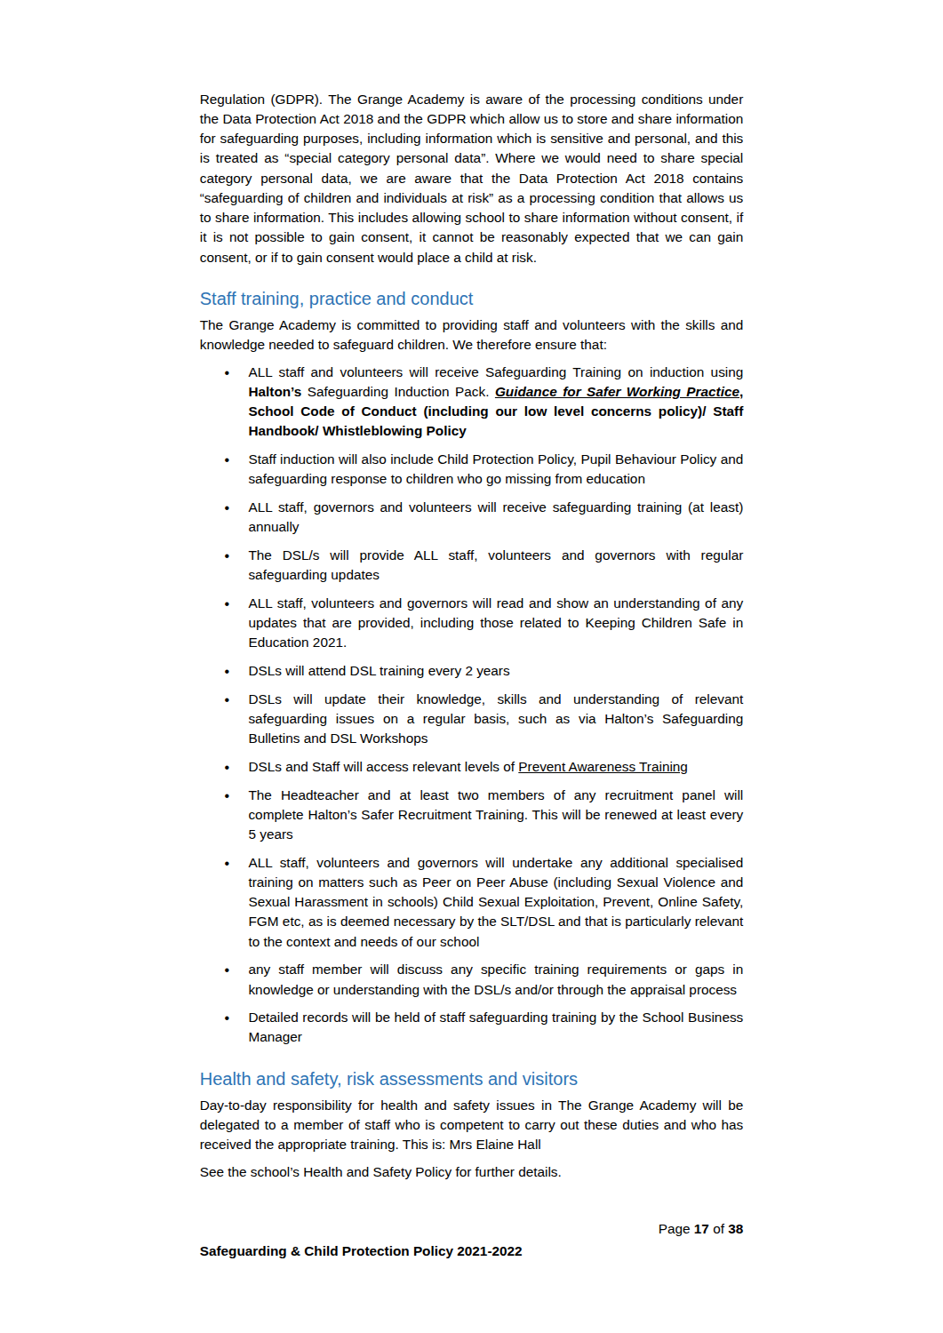Regulation (GDPR). The Grange Academy is aware of the processing conditions under the Data Protection Act 2018 and the GDPR which allow us to store and share information for safeguarding purposes, including information which is sensitive and personal, and this is treated as “special category personal data”. Where we would need to share special category personal data, we are aware that the Data Protection Act 2018 contains “safeguarding of children and individuals at risk” as a processing condition that allows us to share information. This includes allowing school to share information without consent, if it is not possible to gain consent, it cannot be reasonably expected that we can gain consent, or if to gain consent would place a child at risk.
Staff training, practice and conduct
The Grange Academy is committed to providing staff and volunteers with the skills and knowledge needed to safeguard children. We therefore ensure that:
ALL staff and volunteers will receive Safeguarding Training on induction using Halton’s Safeguarding Induction Pack. Guidance for Safer Working Practice, School Code of Conduct (including our low level concerns policy)/ Staff Handbook/ Whistleblowing Policy
Staff induction will also include Child Protection Policy, Pupil Behaviour Policy and safeguarding response to children who go missing from education
ALL staff, governors and volunteers will receive safeguarding training (at least) annually
The DSL/s will provide ALL staff, volunteers and governors with regular safeguarding updates
ALL staff, volunteers and governors will read and show an understanding of any updates that are provided, including those related to Keeping Children Safe in Education 2021.
DSLs will attend DSL training every 2 years
DSLs will update their knowledge, skills and understanding of relevant safeguarding issues on a regular basis, such as via Halton’s Safeguarding Bulletins and DSL Workshops
DSLs and Staff will access relevant levels of Prevent Awareness Training
The Headteacher and at least two members of any recruitment panel will complete Halton’s Safer Recruitment Training. This will be renewed at least every 5 years
ALL staff, volunteers and governors will undertake any additional specialised training on matters such as Peer on Peer Abuse (including Sexual Violence and Sexual Harassment in schools) Child Sexual Exploitation, Prevent, Online Safety, FGM etc, as is deemed necessary by the SLT/DSL and that is particularly relevant to the context and needs of our school
any staff member will discuss any specific training requirements or gaps in knowledge or understanding with the DSL/s and/or through the appraisal process
Detailed records will be held of staff safeguarding training by the School Business Manager
Health and safety, risk assessments and visitors
Day-to-day responsibility for health and safety issues in The Grange Academy will be delegated to a member of staff who is competent to carry out these duties and who has received the appropriate training. This is: Mrs Elaine Hall
See the school’s Health and Safety Policy for further details.
Page 17 of 38
Safeguarding & Child Protection Policy 2021-2022